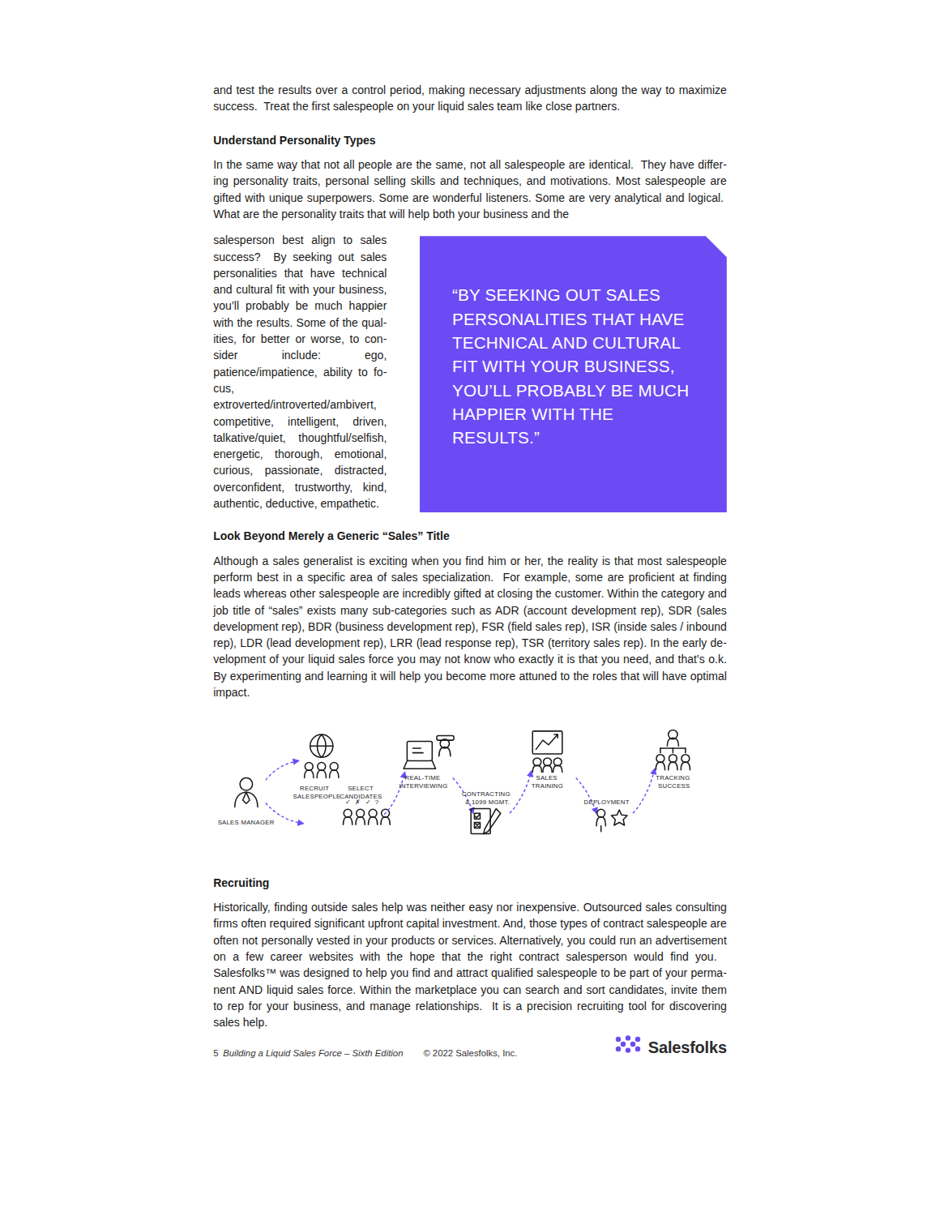and test the results over a control period, making necessary adjustments along the way to maximize success. Treat the first salespeople on your liquid sales team like close partners.
Understand Personality Types
In the same way that not all people are the same, not all salespeople are identical. They have differing personality traits, personal selling skills and techniques, and motivations. Most salespeople are gifted with unique superpowers. Some are wonderful listeners. Some are very analytical and logical. What are the personality traits that will help both your business and the
“BY SEEKING OUT SALES PERSONALITIES THAT HAVE TECHNICAL AND CULTURAL FIT WITH YOUR BUSINESS, YOU’LL PROBABLY BE MUCH HAPPIER WITH THE RESULTS.”
salesperson best align to sales success? By seeking out sales personalities that have technical and cultural fit with your business, you’ll probably be much happier with the results. Some of the qualities, for better or worse, to consider include: ego, patience/impatience, ability to focus, extroverted/introverted/ambivert, competitive, intelligent, driven, talkative/quiet, thoughtful/selfish, energetic, thorough, emotional, curious, passionate, distracted, overconfident, trustworthy, kind, authentic, deductive, empathetic.
Look Beyond Merely a Generic “Sales” Title
Although a sales generalist is exciting when you find him or her, the reality is that most salespeople perform best in a specific area of sales specialization. For example, some are proficient at finding leads whereas other salespeople are incredibly gifted at closing the customer. Within the category and job title of “sales” exists many sub-categories such as ADR (account development rep), SDR (sales development rep), BDR (business development rep), FSR (field sales rep), ISR (inside sales / inbound rep), LDR (lead development rep), LRR (lead response rep), TSR (territory sales rep). In the early development of your liquid sales force you may not know who exactly it is that you need, and that’s o.k. By experimenting and learning it will help you become more attuned to the roles that will have optimal impact.
SALES MANAGER RECRUIT SALESPEOPLE ✓ ✗ ✓ ? SELECT CANDIDATES REAL-TIME INTERVIEWING CONTRACTING & 1099 MGMT. SALES TRAINING DEPLOYMENT TRACKING SUCCESS
Recruiting
Historically, finding outside sales help was neither easy nor inexpensive. Outsourced sales consulting firms often required significant upfront capital investment. And, those types of contract salespeople are often not personally vested in your products or services. Alternatively, you could run an advertisement on a few career websites with the hope that the right contract salesperson would find you. Salesfolks™ was designed to help you find and attract qualified salespeople to be part of your permanent AND liquid sales force. Within the marketplace you can search and sort candidates, invite them to rep for your business, and manage relationships. It is a precision recruiting tool for discovering sales help.
5 Building a Liquid Sales Force – Sixth Edition© 2022 Salesfolks, Inc.
Salesfolks